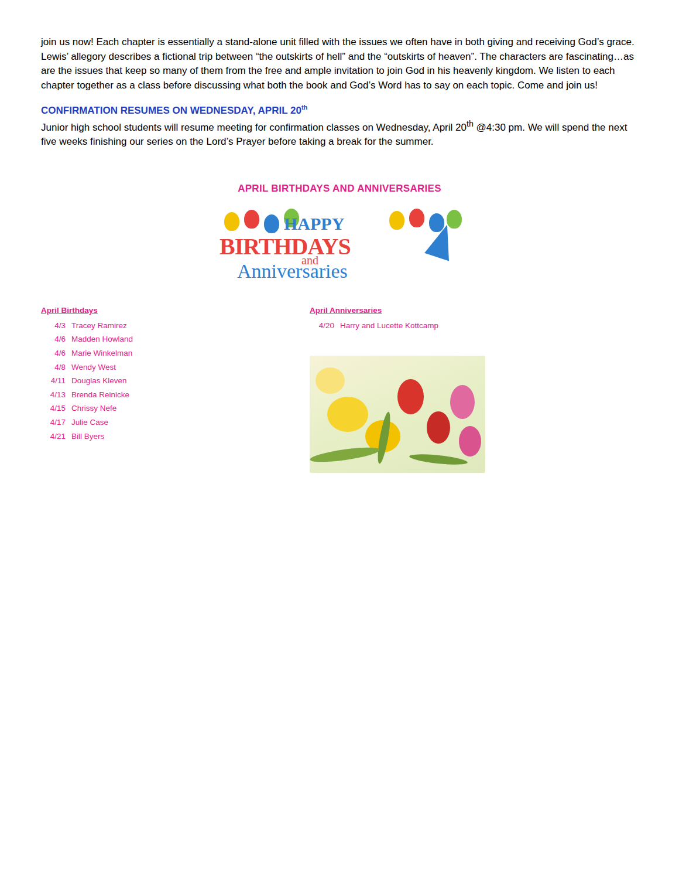join us now! Each chapter is essentially a stand-alone unit filled with the issues we often have in both giving and receiving God’s grace. Lewis’ allegory describes a fictional trip between “the outskirts of hell” and the “outskirts of heaven”. The characters are fascinating…as are the issues that keep so many of them from the free and ample invitation to join God in his heavenly kingdom. We listen to each chapter together as a class before discussing what both the book and God’s Word has to say on each topic. Come and join us!
CONFIRMATION RESUMES ON WEDNESDAY, APRIL 20th
Junior high school students will resume meeting for confirmation classes on Wednesday, April 20th @4:30 pm. We will spend the next five weeks finishing our series on the Lord’s Prayer before taking a break for the summer.
APRIL BIRTHDAYS AND ANNIVERSARIES
HAPPY BIRTHDAYS and Anniversaries
| April Birthdays 4/3 Tracey Ramirez 4/6 Madden Howland 4/6 Marie Winkelman 4/8 Wendy West 4/11 Douglas Kleven 4/13 Brenda Reinicke 4/15 Chrissy Nefe 4/17 Julie Case 4/21 Bill Byers | April Anniversaries 4/20 Harry and Lucette Kottcamp |